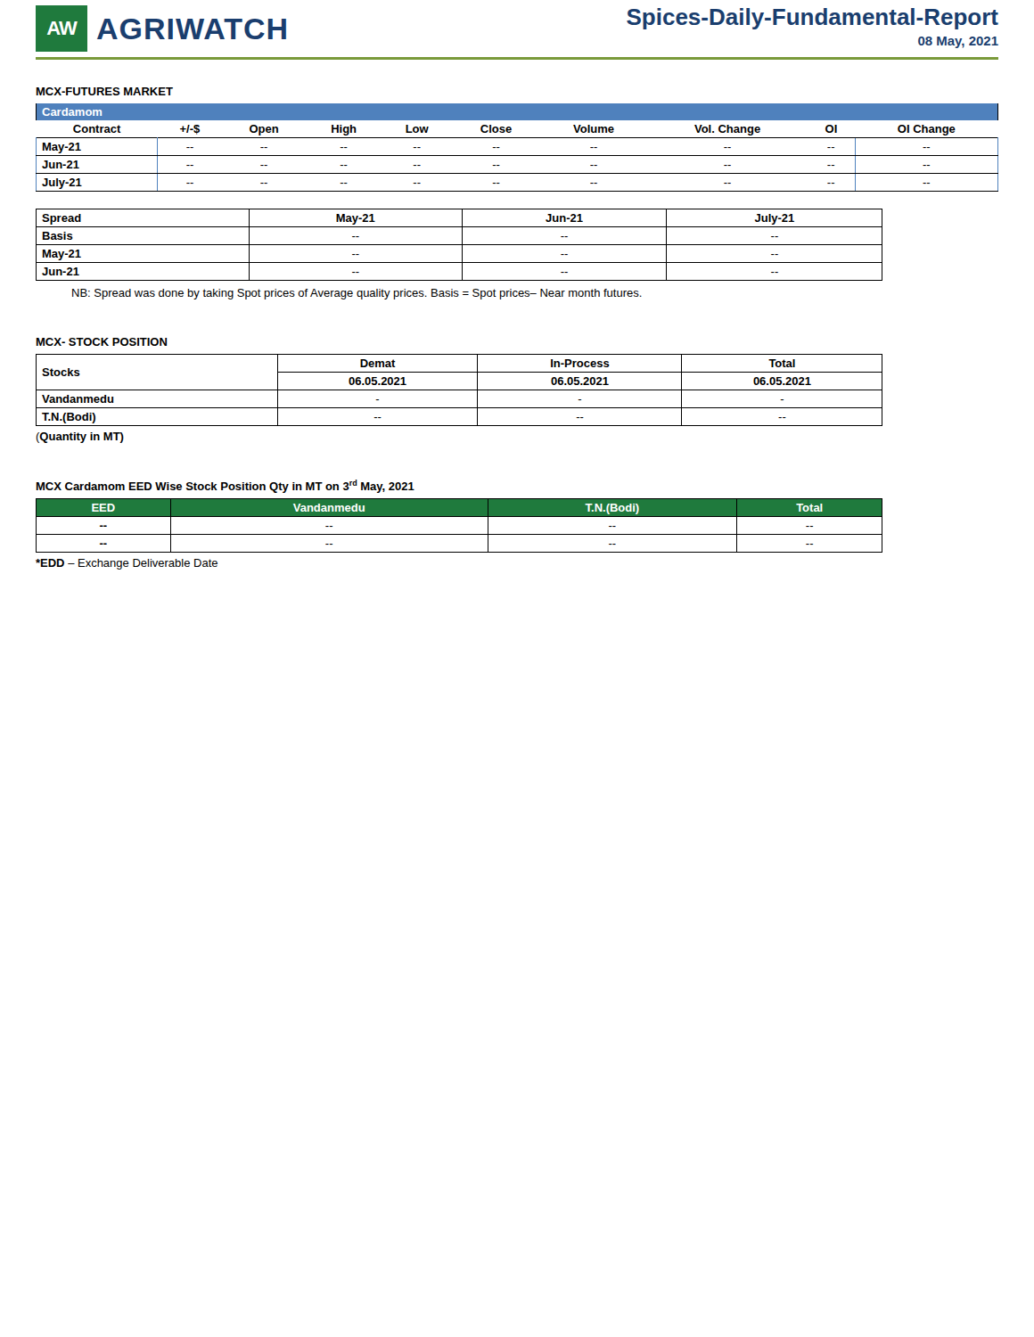AW
AGRIWATCH
Spices-Daily-Fundamental-Report
08 May, 2021
MCX-FUTURES MARKET
| Cardamom |
| --- |
| Contract | +/-$ | Open | High | Low | Close | Volume | Vol. Change | OI | OI Change |
| May-21 | -- | -- | -- | -- | -- | -- | -- | -- | -- |
| Jun-21 | -- | -- | -- | -- | -- | -- | -- | -- | -- |
| July-21 | -- | -- | -- | -- | -- | -- | -- | -- | -- |
| Spread | May-21 | Jun-21 | July-21 |
| --- | --- | --- | --- |
| Basis | -- | -- | -- |
| May-21 | -- | -- | -- |
| Jun-21 | -- | -- | -- |
NB: Spread was done by taking Spot prices of Average quality prices. Basis = Spot prices– Near month futures.
MCX- STOCK POSITION
| Stocks | Demat | In-Process | Total |
| --- | --- | --- | --- |
| 06.05.2021 | 06.05.2021 | 06.05.2021 |
| Vandanmedu | - | - | - |
| T.N.(Bodi) | -- | -- | -- |
(Quantity in MT)
MCX Cardamom EED Wise Stock Position Qty in MT on 3rd May, 2021
| EED | Vandanmedu | T.N.(Bodi) | Total |
| --- | --- | --- | --- |
| -- | -- | -- | -- |
| -- | -- | -- | -- |
*EDD – Exchange Deliverable Date